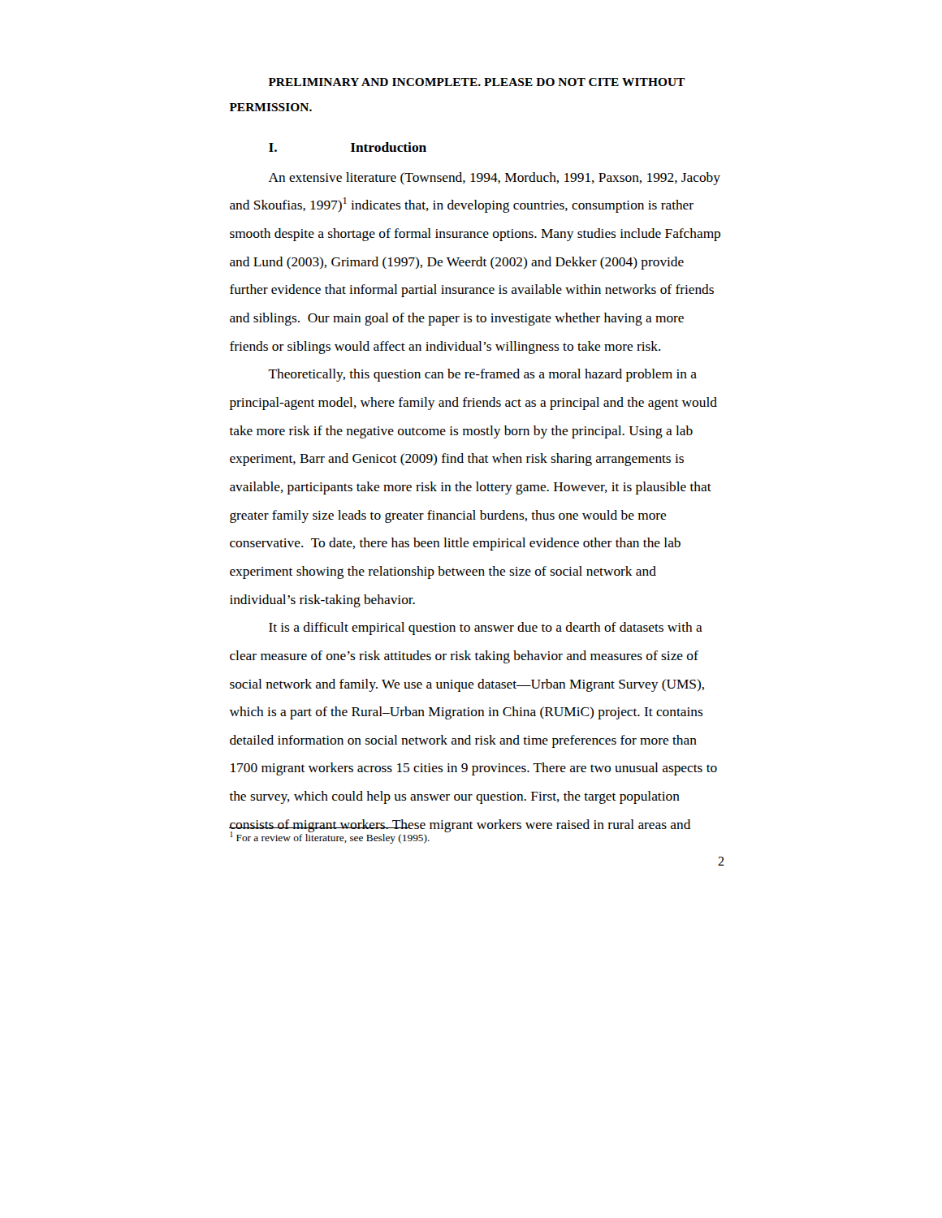PRELIMINARY AND INCOMPLETE. PLEASE DO NOT CITE WITHOUT PERMISSION.
I. Introduction
An extensive literature (Townsend, 1994, Morduch, 1991, Paxson, 1992, Jacoby and Skoufias, 1997)1 indicates that, in developing countries, consumption is rather smooth despite a shortage of formal insurance options. Many studies include Fafchamp and Lund (2003), Grimard (1997), De Weerdt (2002) and Dekker (2004) provide further evidence that informal partial insurance is available within networks of friends and siblings. Our main goal of the paper is to investigate whether having a more friends or siblings would affect an individual’s willingness to take more risk.
Theoretically, this question can be re-framed as a moral hazard problem in a principal-agent model, where family and friends act as a principal and the agent would take more risk if the negative outcome is mostly born by the principal. Using a lab experiment, Barr and Genicot (2009) find that when risk sharing arrangements is available, participants take more risk in the lottery game. However, it is plausible that greater family size leads to greater financial burdens, thus one would be more conservative. To date, there has been little empirical evidence other than the lab experiment showing the relationship between the size of social network and individual’s risk-taking behavior.
It is a difficult empirical question to answer due to a dearth of datasets with a clear measure of one’s risk attitudes or risk taking behavior and measures of size of social network and family. We use a unique dataset—Urban Migrant Survey (UMS), which is a part of the Rural–Urban Migration in China (RUMiC) project. It contains detailed information on social network and risk and time preferences for more than 1700 migrant workers across 15 cities in 9 provinces. There are two unusual aspects to the survey, which could help us answer our question. First, the target population consists of migrant workers. These migrant workers were raised in rural areas and
1 For a review of literature, see Besley (1995).
2